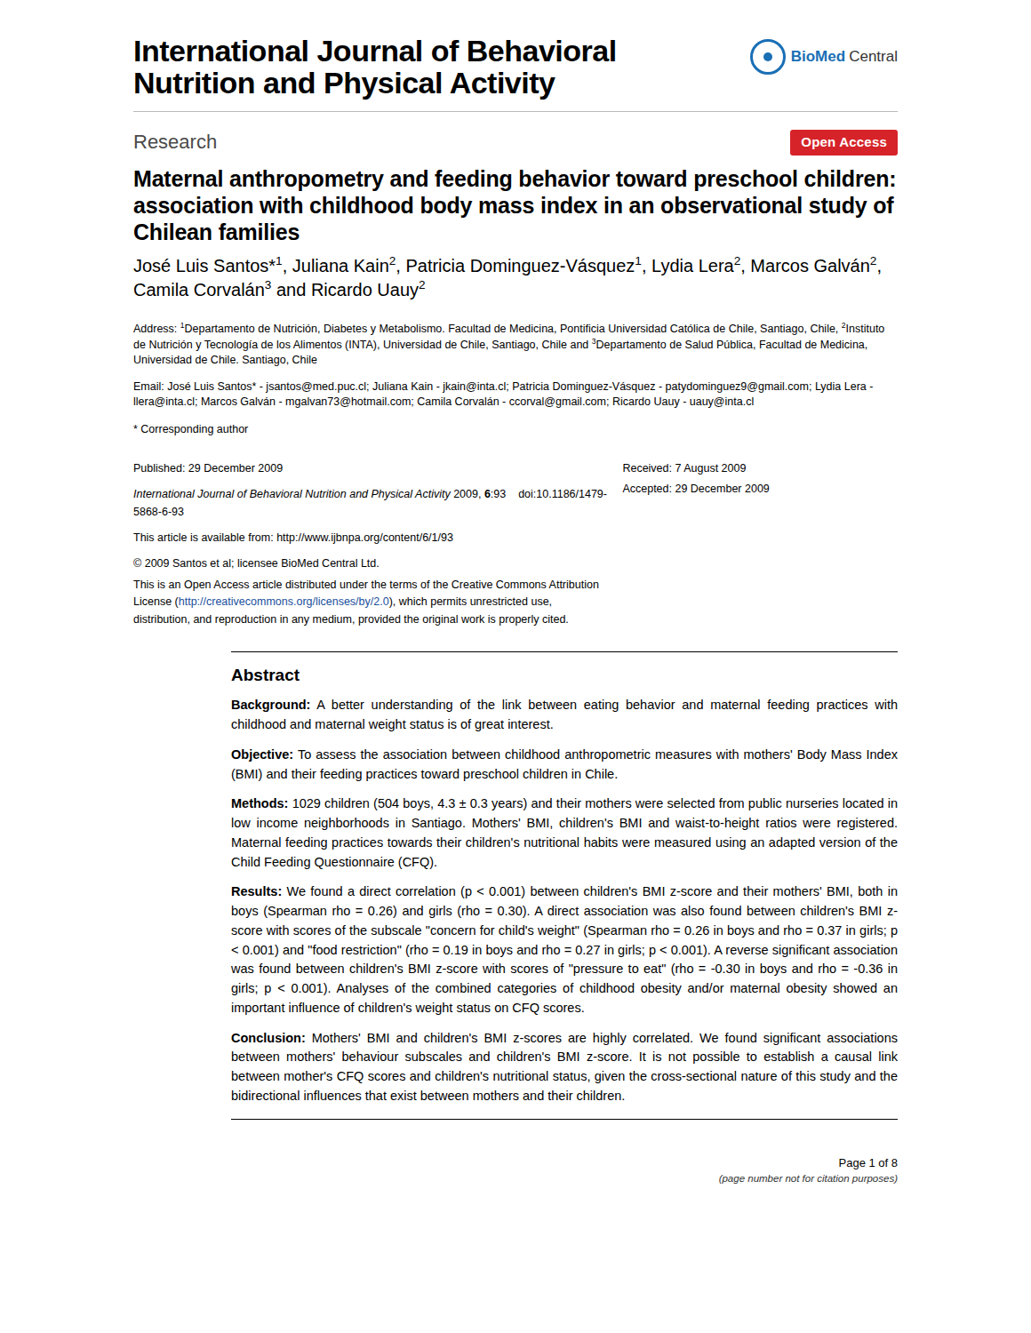International Journal of Behavioral Nutrition and Physical Activity
BioMed Central
Research
Open Access
Maternal anthropometry and feeding behavior toward preschool children: association with childhood body mass index in an observational study of Chilean families
José Luis Santos*1, Juliana Kain2, Patricia Dominguez-Vásquez1, Lydia Lera2, Marcos Galván2, Camila Corvalán3 and Ricardo Uauy2
Address: 1Departamento de Nutrición, Diabetes y Metabolismo. Facultad de Medicina, Pontificia Universidad Católica de Chile, Santiago, Chile, 2Instituto de Nutrición y Tecnología de los Alimentos (INTA), Universidad de Chile, Santiago, Chile and 3Departamento de Salud Pública, Facultad de Medicina, Universidad de Chile. Santiago, Chile
Email: José Luis Santos* - jsantos@med.puc.cl; Juliana Kain - jkain@inta.cl; Patricia Dominguez-Vásquez - patydominguez9@gmail.com; Lydia Lera - llera@inta.cl; Marcos Galván - mgalvan73@hotmail.com; Camila Corvalán - ccorval@gmail.com; Ricardo Uauy - uauy@inta.cl
* Corresponding author
Published: 29 December 2009
International Journal of Behavioral Nutrition and Physical Activity 2009, 6:93 doi:10.1186/1479-5868-6-93
This article is available from: http://www.ijbnpa.org/content/6/1/93
© 2009 Santos et al; licensee BioMed Central Ltd.
This is an Open Access article distributed under the terms of the Creative Commons Attribution License (http://creativecommons.org/licenses/by/2.0), which permits unrestricted use, distribution, and reproduction in any medium, provided the original work is properly cited.
Received: 7 August 2009
Accepted: 29 December 2009
Abstract
Background: A better understanding of the link between eating behavior and maternal feeding practices with childhood and maternal weight status is of great interest.
Objective: To assess the association between childhood anthropometric measures with mothers' Body Mass Index (BMI) and their feeding practices toward preschool children in Chile.
Methods: 1029 children (504 boys, 4.3 ± 0.3 years) and their mothers were selected from public nurseries located in low income neighborhoods in Santiago. Mothers' BMI, children's BMI and waist-to-height ratios were registered. Maternal feeding practices towards their children's nutritional habits were measured using an adapted version of the Child Feeding Questionnaire (CFQ).
Results: We found a direct correlation (p < 0.001) between children's BMI z-score and their mothers' BMI, both in boys (Spearman rho = 0.26) and girls (rho = 0.30). A direct association was also found between children's BMI z-score with scores of the subscale "concern for child's weight" (Spearman rho = 0.26 in boys and rho = 0.37 in girls; p < 0.001) and "food restriction" (rho = 0.19 in boys and rho = 0.27 in girls; p < 0.001). A reverse significant association was found between children's BMI z-score with scores of "pressure to eat" (rho = -0.30 in boys and rho = -0.36 in girls; p < 0.001). Analyses of the combined categories of childhood obesity and/or maternal obesity showed an important influence of children's weight status on CFQ scores.
Conclusion: Mothers' BMI and children's BMI z-scores are highly correlated. We found significant associations between mothers' behaviour subscales and children's BMI z-score. It is not possible to establish a causal link between mother's CFQ scores and children's nutritional status, given the cross-sectional nature of this study and the bidirectional influences that exist between mothers and their children.
Page 1 of 8
(page number not for citation purposes)